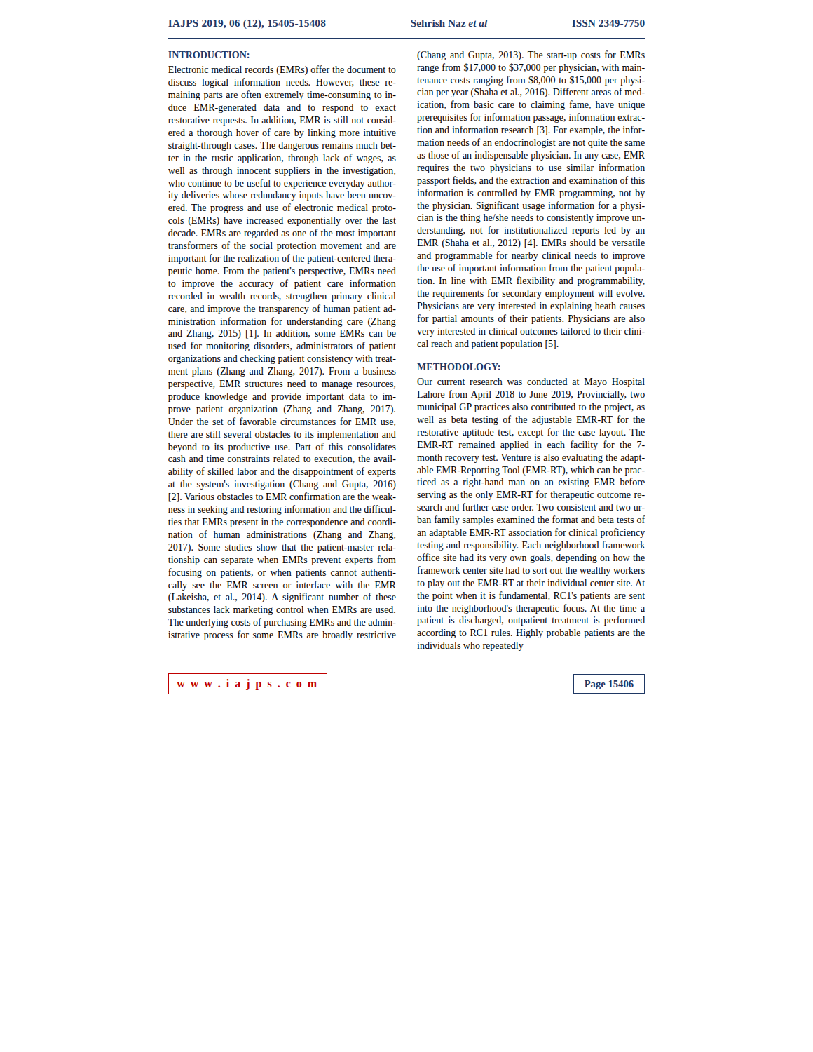IAJPS 2019, 06 (12), 15405-15408
Sehrish Naz et al
ISSN 2349-7750
INTRODUCTION:
Electronic medical records (EMRs) offer the document to discuss logical information needs. However, these remaining parts are often extremely time-consuming to induce EMR-generated data and to respond to exact restorative requests. In addition, EMR is still not considered a thorough hover of care by linking more intuitive straight-through cases. The dangerous remains much better in the rustic application, through lack of wages, as well as through innocent suppliers in the investigation, who continue to be useful to experience everyday authority deliveries whose redundancy inputs have been uncovered. The progress and use of electronic medical protocols (EMRs) have increased exponentially over the last decade. EMRs are regarded as one of the most important transformers of the social protection movement and are important for the realization of the patient-centered therapeutic home. From the patient's perspective, EMRs need to improve the accuracy of patient care information recorded in wealth records, strengthen primary clinical care, and improve the transparency of human patient administration information for understanding care (Zhang and Zhang, 2015) [1]. In addition, some EMRs can be used for monitoring disorders, administrators of patient organizations and checking patient consistency with treatment plans (Zhang and Zhang, 2017). From a business perspective, EMR structures need to manage resources, produce knowledge and provide important data to improve patient organization (Zhang and Zhang, 2017). Under the set of favorable circumstances for EMR use, there are still several obstacles to its implementation and beyond to its productive use. Part of this consolidates cash and time constraints related to execution, the availability of skilled labor and the disappointment of experts at the system's investigation (Chang and Gupta, 2016) [2]. Various obstacles to EMR confirmation are the weakness in seeking and restoring information and the difficulties that EMRs present in the correspondence and coordination of human administrations (Zhang and Zhang, 2017). Some studies show that the patient-master relationship can separate when EMRs prevent experts from focusing on patients, or when patients cannot authentically see the EMR screen or interface with the EMR (Lakeisha, et al., 2014). A significant number of these substances lack marketing control when EMRs are used. The underlying costs of purchasing EMRs and the administrative process for some EMRs are broadly restrictive (Chang and Gupta, 2013). The start-up costs for EMRs range from $17,000 to $37,000 per physician, with maintenance costs ranging from $8,000 to $15,000 per physician per year (Shaha et al., 2016). Different areas of medication, from basic care to claiming fame, have unique prerequisites for information passage, information extraction and information research [3]. For example, the information needs of an endocrinologist are not quite the same as those of an indispensable physician. In any case, EMR requires the two physicians to use similar information passport fields, and the extraction and examination of this information is controlled by EMR programming, not by the physician. Significant usage information for a physician is the thing he/she needs to consistently improve understanding, not for institutionalized reports led by an EMR (Shaha et al., 2012) [4]. EMRs should be versatile and programmable for nearby clinical needs to improve the use of important information from the patient population. In line with EMR flexibility and programmability, the requirements for secondary employment will evolve. Physicians are very interested in explaining heath causes for partial amounts of their patients. Physicians are also very interested in clinical outcomes tailored to their clinical reach and patient population [5].
METHODOLOGY:
Our current research was conducted at Mayo Hospital Lahore from April 2018 to June 2019, Provincially, two municipal GP practices also contributed to the project, as well as beta testing of the adjustable EMR-RT for the restorative aptitude test, except for the case layout. The EMR-RT remained applied in each facility for the 7-month recovery test. Venture is also evaluating the adaptable EMR-Reporting Tool (EMR-RT), which can be practiced as a right-hand man on an existing EMR before serving as the only EMR-RT for therapeutic outcome research and further case order. Two consistent and two urban family samples examined the format and beta tests of an adaptable EMR-RT association for clinical proficiency testing and responsibility. Each neighborhood framework office site had its very own goals, depending on how the framework center site had to sort out the wealthy workers to play out the EMR-RT at their individual center site. At the point when it is fundamental, RC1's patients are sent into the neighborhood's therapeutic focus. At the time a patient is discharged, outpatient treatment is performed according to RC1 rules. Highly probable patients are the individuals who repeatedly
w w w . i a j p s . c o m
Page 15406